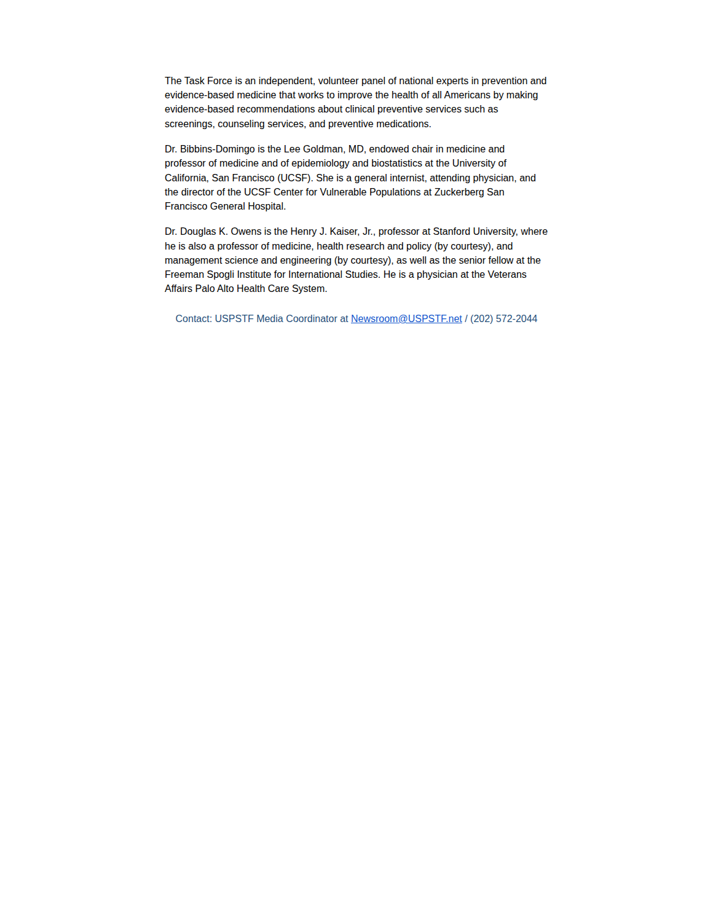The Task Force is an independent, volunteer panel of national experts in prevention and evidence-based medicine that works to improve the health of all Americans by making evidence-based recommendations about clinical preventive services such as screenings, counseling services, and preventive medications.
Dr. Bibbins-Domingo is the Lee Goldman, MD, endowed chair in medicine and professor of medicine and of epidemiology and biostatistics at the University of California, San Francisco (UCSF). She is a general internist, attending physician, and the director of the UCSF Center for Vulnerable Populations at Zuckerberg San Francisco General Hospital.
Dr. Douglas K. Owens is the Henry J. Kaiser, Jr., professor at Stanford University, where he is also a professor of medicine, health research and policy (by courtesy), and management science and engineering (by courtesy), as well as the senior fellow at the Freeman Spogli Institute for International Studies. He is a physician at the Veterans Affairs Palo Alto Health Care System.
Contact: USPSTF Media Coordinator at Newsroom@USPSTF.net / (202) 572-2044